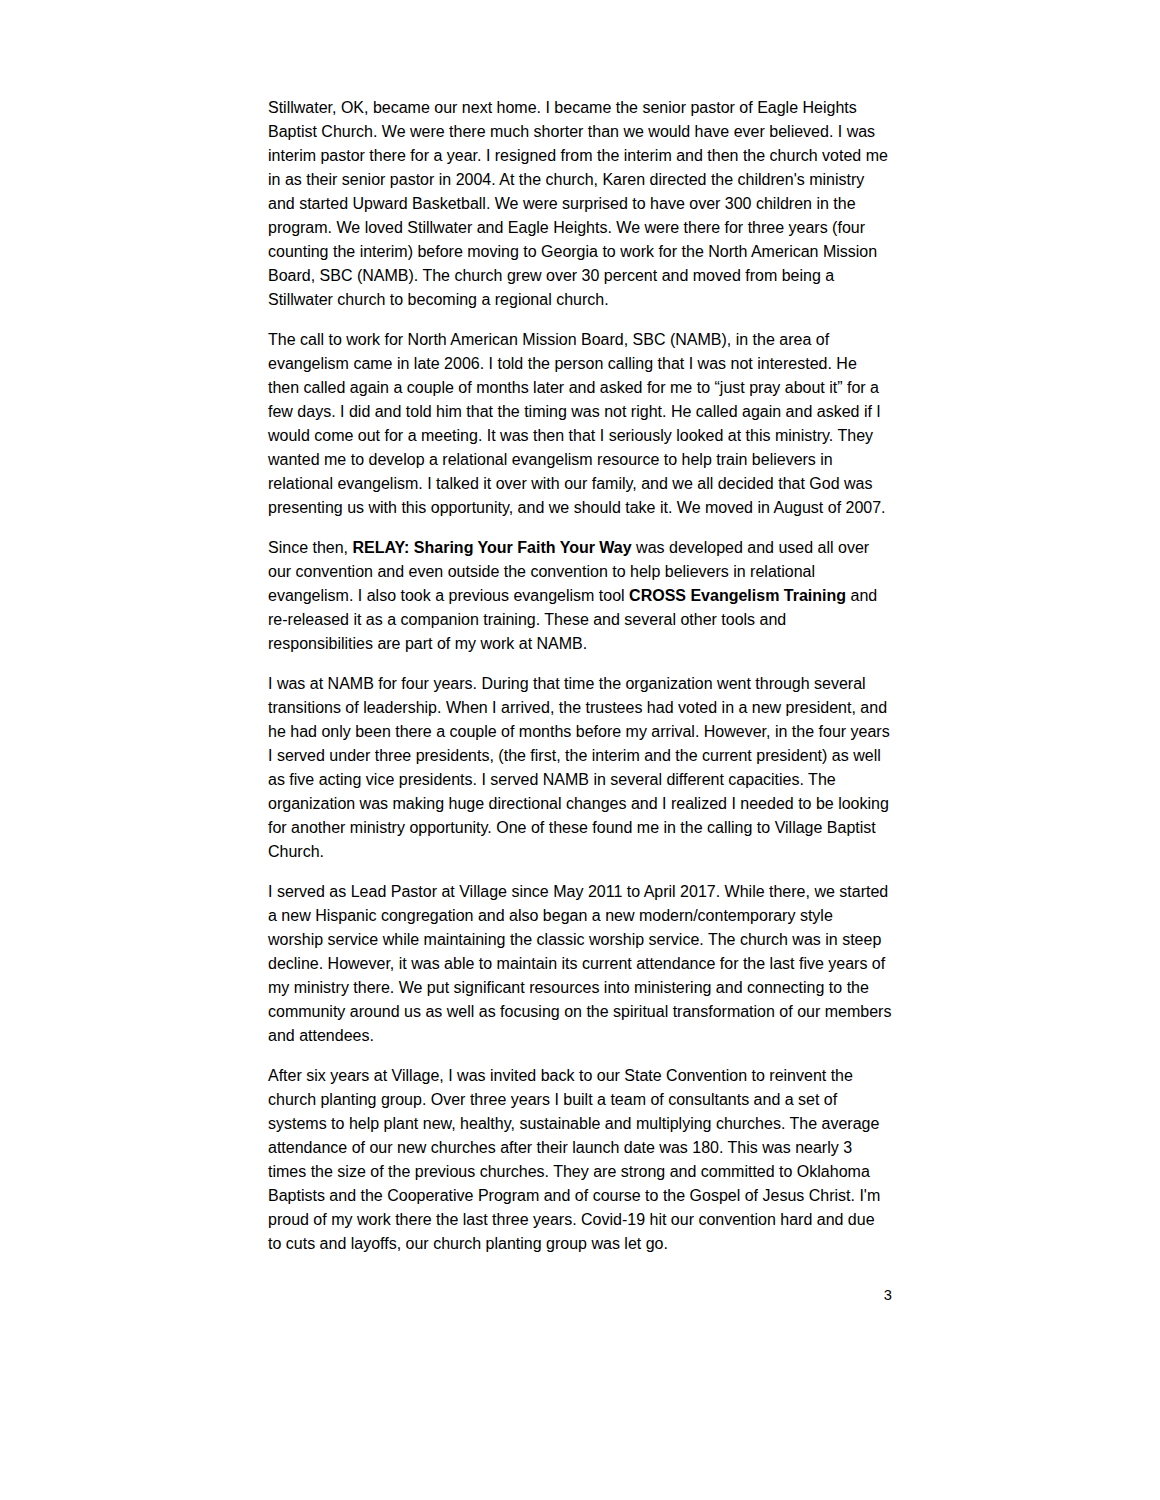Stillwater, OK, became our next home. I became the senior pastor of Eagle Heights Baptist Church. We were there much shorter than we would have ever believed. I was interim pastor there for a year. I resigned from the interim and then the church voted me in as their senior pastor in 2004. At the church, Karen directed the children's ministry and started Upward Basketball. We were surprised to have over 300 children in the program. We loved Stillwater and Eagle Heights. We were there for three years (four counting the interim) before moving to Georgia to work for the North American Mission Board, SBC (NAMB). The church grew over 30 percent and moved from being a Stillwater church to becoming a regional church.
The call to work for North American Mission Board, SBC (NAMB), in the area of evangelism came in late 2006. I told the person calling that I was not interested. He then called again a couple of months later and asked for me to “just pray about it” for a few days. I did and told him that the timing was not right. He called again and asked if I would come out for a meeting. It was then that I seriously looked at this ministry. They wanted me to develop a relational evangelism resource to help train believers in relational evangelism. I talked it over with our family, and we all decided that God was presenting us with this opportunity, and we should take it. We moved in August of 2007.
Since then, RELAY: Sharing Your Faith Your Way was developed and used all over our convention and even outside the convention to help believers in relational evangelism. I also took a previous evangelism tool CROSS Evangelism Training and re-released it as a companion training. These and several other tools and responsibilities are part of my work at NAMB.
I was at NAMB for four years. During that time the organization went through several transitions of leadership. When I arrived, the trustees had voted in a new president, and he had only been there a couple of months before my arrival. However, in the four years I served under three presidents, (the first, the interim and the current president) as well as five acting vice presidents. I served NAMB in several different capacities. The organization was making huge directional changes and I realized I needed to be looking for another ministry opportunity. One of these found me in the calling to Village Baptist Church.
I served as Lead Pastor at Village since May 2011 to April 2017. While there, we started a new Hispanic congregation and also began a new modern/contemporary style worship service while maintaining the classic worship service. The church was in steep decline. However, it was able to maintain its current attendance for the last five years of my ministry there. We put significant resources into ministering and connecting to the community around us as well as focusing on the spiritual transformation of our members and attendees.
After six years at Village, I was invited back to our State Convention to reinvent the church planting group. Over three years I built a team of consultants and a set of systems to help plant new, healthy, sustainable and multiplying churches. The average attendance of our new churches after their launch date was 180. This was nearly 3 times the size of the previous churches. They are strong and committed to Oklahoma Baptists and the Cooperative Program and of course to the Gospel of Jesus Christ. I'm proud of my work there the last three years. Covid-19 hit our convention hard and due to cuts and layoffs, our church planting group was let go.
3